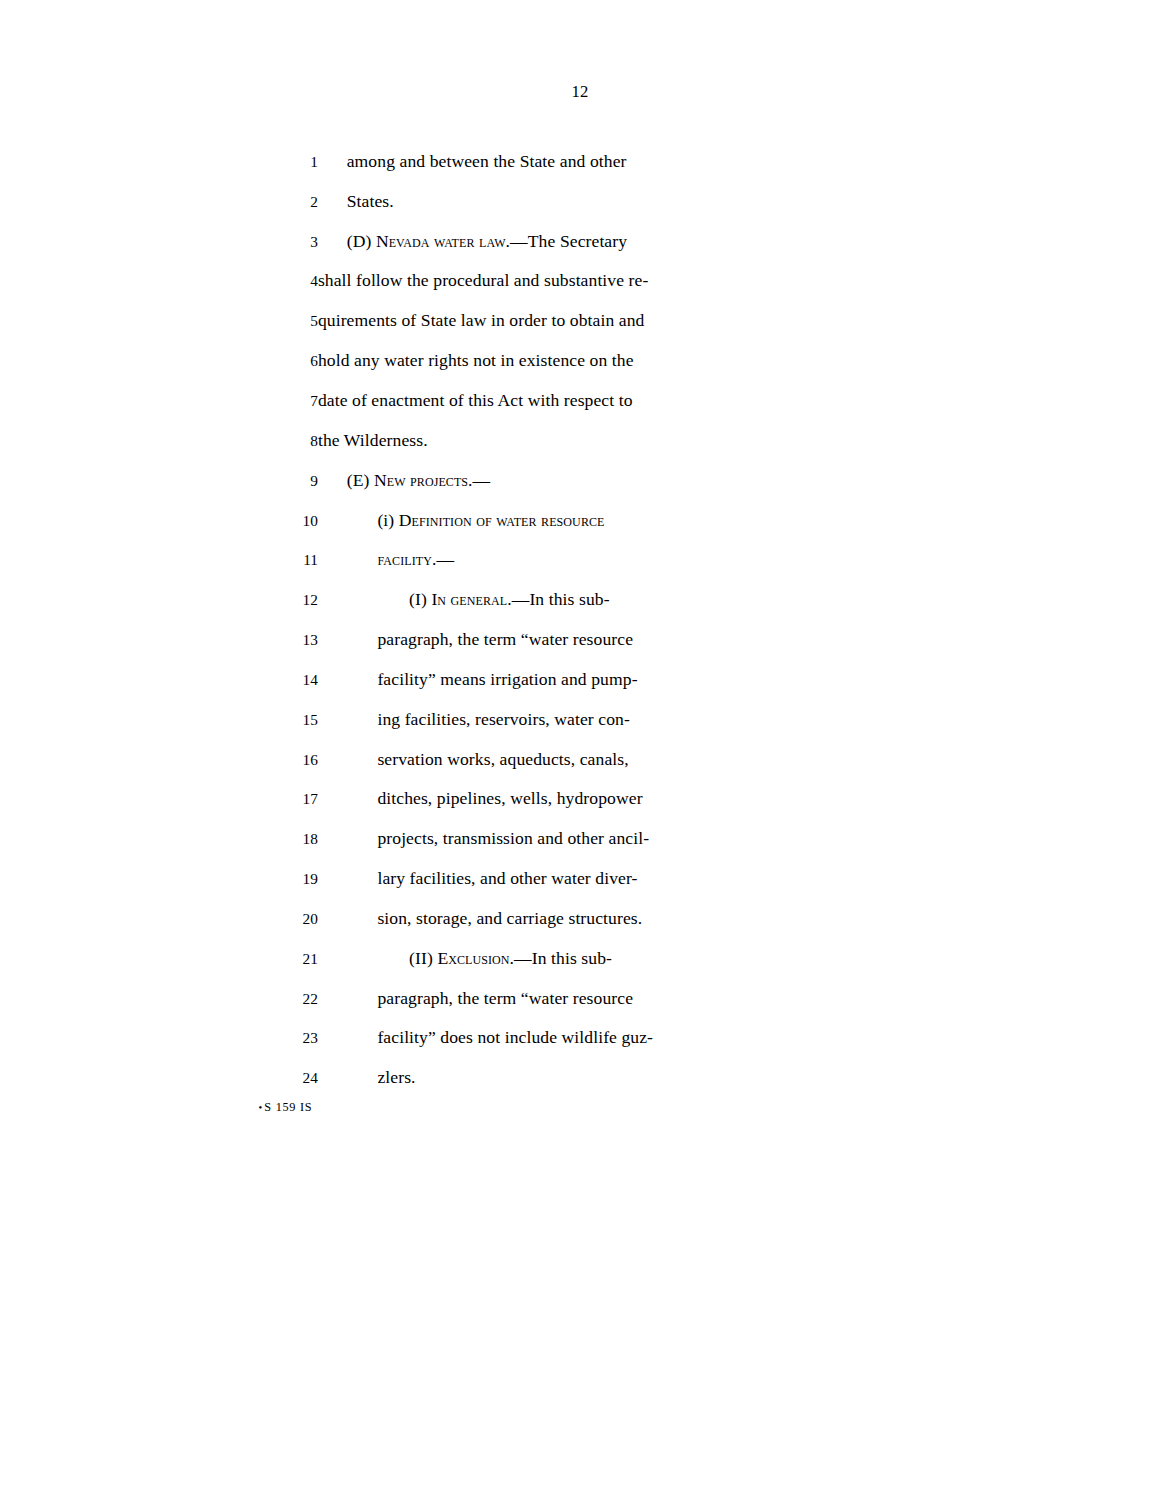12
| 1 | among and between the State and other |
| 2 | States. |
| 3 | (D) Nevada water law. —The Secretary |
| 4 | shall follow the procedural and substantive re- |
| 5 | quirements of State law in order to obtain and |
| 6 | hold any water rights not in existence on the |
| 7 | date of enactment of this Act with respect to |
| 8 | the Wilderness. |
| 9 | (E) New projects. — |
| 10 | (i) Definition of water resource |
| 11 | facility. — |
| 12 | (I) In general. —In this sub- |
| 13 | paragraph, the term “water resource |
| 14 | facility” means irrigation and pump- |
| 15 | ing facilities, reservoirs, water con- |
| 16 | servation works, aqueducts, canals, |
| 17 | ditches, pipelines, wells, hydropower |
| 18 | projects, transmission and other ancil- |
| 19 | lary facilities, and other water diver- |
| 20 | sion, storage, and carriage structures. |
| 21 | (II) Exclusion. —In this sub- |
| 22 | paragraph, the term “water resource |
| 23 | facility” does not include wildlife guz- |
| 24 | zlers. |
•S 159 IS